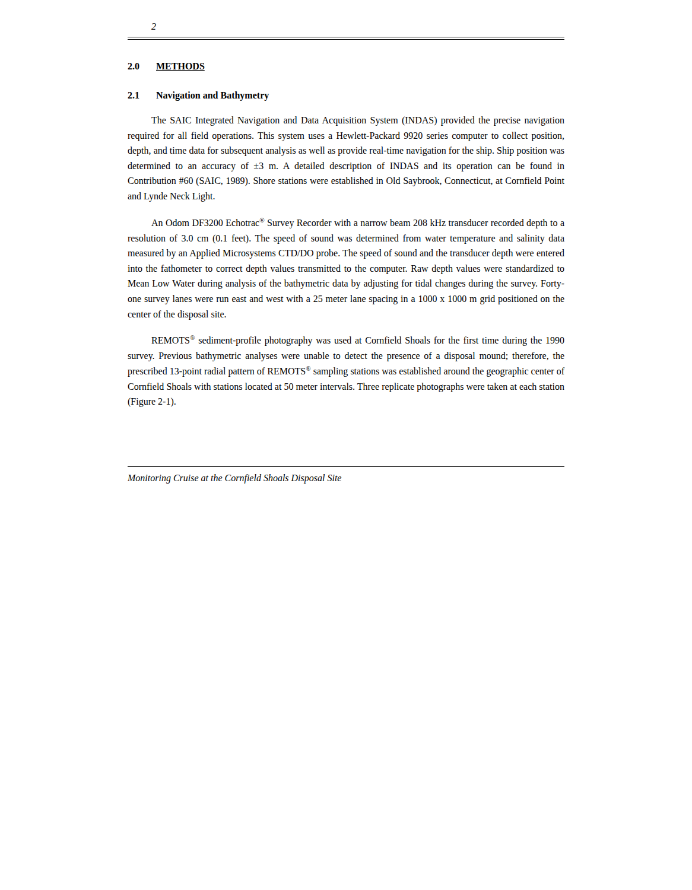2
2.0 METHODS
2.1 Navigation and Bathymetry
The SAIC Integrated Navigation and Data Acquisition System (INDAS) provided the precise navigation required for all field operations. This system uses a Hewlett-Packard 9920 series computer to collect position, depth, and time data for subsequent analysis as well as provide real-time navigation for the ship. Ship position was determined to an accuracy of ±3 m. A detailed description of INDAS and its operation can be found in Contribution #60 (SAIC, 1989). Shore stations were established in Old Saybrook, Connecticut, at Cornfield Point and Lynde Neck Light.
An Odom DF3200 Echotrac® Survey Recorder with a narrow beam 208 kHz transducer recorded depth to a resolution of 3.0 cm (0.1 feet). The speed of sound was determined from water temperature and salinity data measured by an Applied Microsystems CTD/DO probe. The speed of sound and the transducer depth were entered into the fathometer to correct depth values transmitted to the computer. Raw depth values were standardized to Mean Low Water during analysis of the bathymetric data by adjusting for tidal changes during the survey. Forty-one survey lanes were run east and west with a 25 meter lane spacing in a 1000 x 1000 m grid positioned on the center of the disposal site.
REMOTS® sediment-profile photography was used at Cornfield Shoals for the first time during the 1990 survey. Previous bathymetric analyses were unable to detect the presence of a disposal mound; therefore, the prescribed 13-point radial pattern of REMOTS® sampling stations was established around the geographic center of Cornfield Shoals with stations located at 50 meter intervals. Three replicate photographs were taken at each station (Figure 2-1).
Monitoring Cruise at the Cornfield Shoals Disposal Site